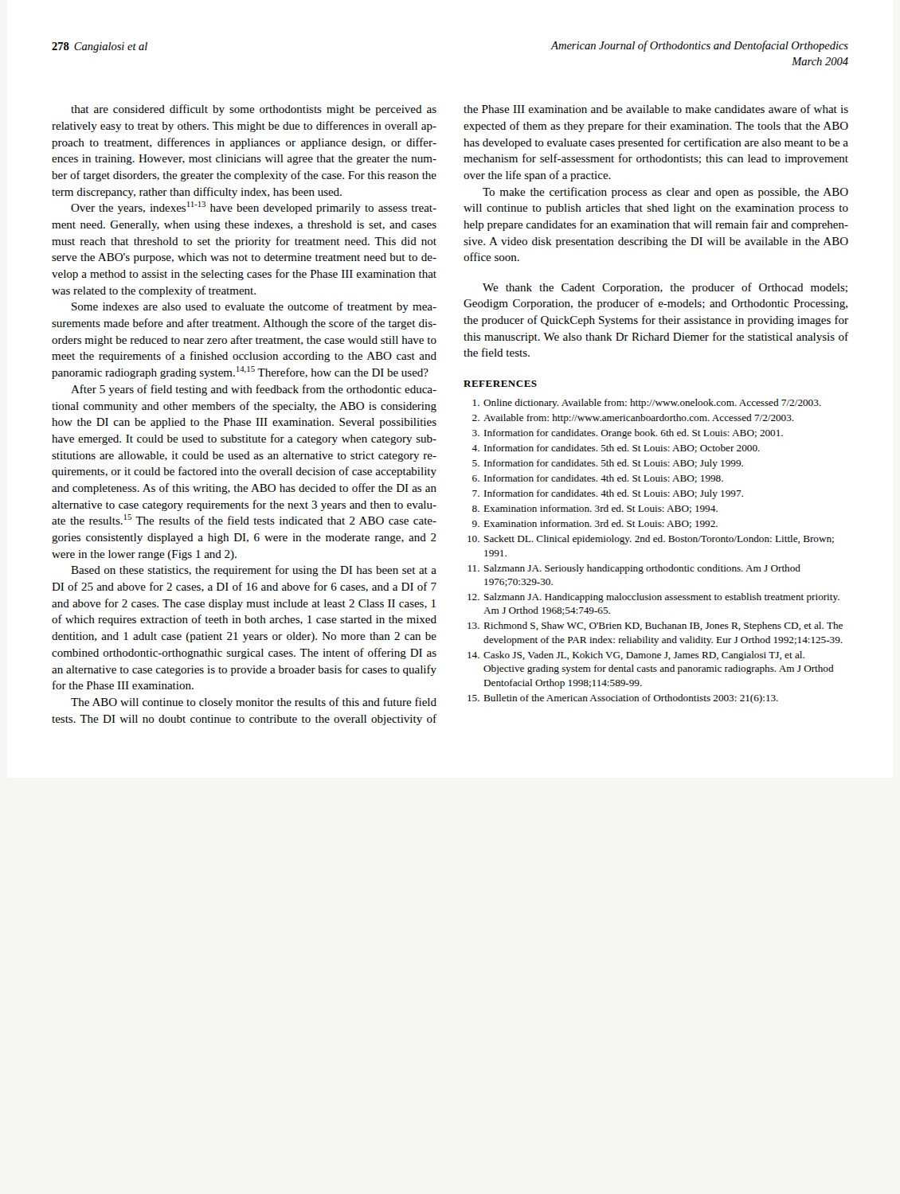278 Cangialosi et al
American Journal of Orthodontics and Dentofacial Orthopedics
March 2004
that are considered difficult by some orthodontists might be perceived as relatively easy to treat by others. This might be due to differences in overall approach to treatment, differences in appliances or appliance design, or differences in training. However, most clinicians will agree that the greater the number of target disorders, the greater the complexity of the case. For this reason the term discrepancy, rather than difficulty index, has been used.
Over the years, indexes11-13 have been developed primarily to assess treatment need. Generally, when using these indexes, a threshold is set, and cases must reach that threshold to set the priority for treatment need. This did not serve the ABO's purpose, which was not to determine treatment need but to develop a method to assist in the selecting cases for the Phase III examination that was related to the complexity of treatment.
Some indexes are also used to evaluate the outcome of treatment by measurements made before and after treatment. Although the score of the target disorders might be reduced to near zero after treatment, the case would still have to meet the requirements of a finished occlusion according to the ABO cast and panoramic radiograph grading system.14,15 Therefore, how can the DI be used?
After 5 years of field testing and with feedback from the orthodontic educational community and other members of the specialty, the ABO is considering how the DI can be applied to the Phase III examination. Several possibilities have emerged. It could be used to substitute for a category when category substitutions are allowable, it could be used as an alternative to strict category requirements, or it could be factored into the overall decision of case acceptability and completeness. As of this writing, the ABO has decided to offer the DI as an alternative to case category requirements for the next 3 years and then to evaluate the results.15 The results of the field tests indicated that 2 ABO case categories consistently displayed a high DI, 6 were in the moderate range, and 2 were in the lower range (Figs 1 and 2).
Based on these statistics, the requirement for using the DI has been set at a DI of 25 and above for 2 cases, a DI of 16 and above for 6 cases, and a DI of 7 and above for 2 cases. The case display must include at least 2 Class II cases, 1 of which requires extraction of teeth in both arches, 1 case started in the mixed dentition, and 1 adult case (patient 21 years or older). No more than 2 can be combined orthodontic-orthognathic surgical cases. The intent of offering DI as an alternative to case categories is to provide a broader basis for cases to qualify for the Phase III examination.
The ABO will continue to closely monitor the results of this and future field tests. The DI will no doubt continue to contribute to the overall objectivity of the Phase III examination and be available to make candidates aware of what is expected of them as they prepare for their examination. The tools that the ABO has developed to evaluate cases presented for certification are also meant to be a mechanism for self-assessment for orthodontists; this can lead to improvement over the life span of a practice.
To make the certification process as clear and open as possible, the ABO will continue to publish articles that shed light on the examination process to help prepare candidates for an examination that will remain fair and comprehensive. A video disk presentation describing the DI will be available in the ABO office soon.
We thank the Cadent Corporation, the producer of Orthocad models; Geodigm Corporation, the producer of e-models; and Orthodontic Processing, the producer of QuickCeph Systems for their assistance in providing images for this manuscript. We also thank Dr Richard Diemer for the statistical analysis of the field tests.
References
1. Online dictionary. Available from: http://www.onelook.com. Accessed 7/2/2003.
2. Available from: http://www.americanboardortho.com. Accessed 7/2/2003.
3. Information for candidates. Orange book. 6th ed. St Louis: ABO; 2001.
4. Information for candidates. 5th ed. St Louis: ABO; October 2000.
5. Information for candidates. 5th ed. St Louis: ABO; July 1999.
6. Information for candidates. 4th ed. St Louis: ABO; 1998.
7. Information for candidates. 4th ed. St Louis: ABO; July 1997.
8. Examination information. 3rd ed. St Louis: ABO; 1994.
9. Examination information. 3rd ed. St Louis: ABO; 1992.
10. Sackett DL. Clinical epidemiology. 2nd ed. Boston/Toronto/London: Little, Brown; 1991.
11. Salzmann JA. Seriously handicapping orthodontic conditions. Am J Orthod 1976;70:329-30.
12. Salzmann JA. Handicapping malocclusion assessment to establish treatment priority. Am J Orthod 1968;54:749-65.
13. Richmond S, Shaw WC, O'Brien KD, Buchanan IB, Jones R, Stephens CD, et al. The development of the PAR index: reliability and validity. Eur J Orthod 1992;14:125-39.
14. Casko JS, Vaden JL, Kokich VG, Damone J, James RD, Cangialosi TJ, et al. Objective grading system for dental casts and panoramic radiographs. Am J Orthod Dentofacial Orthop 1998;114:589-99.
15. Bulletin of the American Association of Orthodontists 2003: 21(6):13.